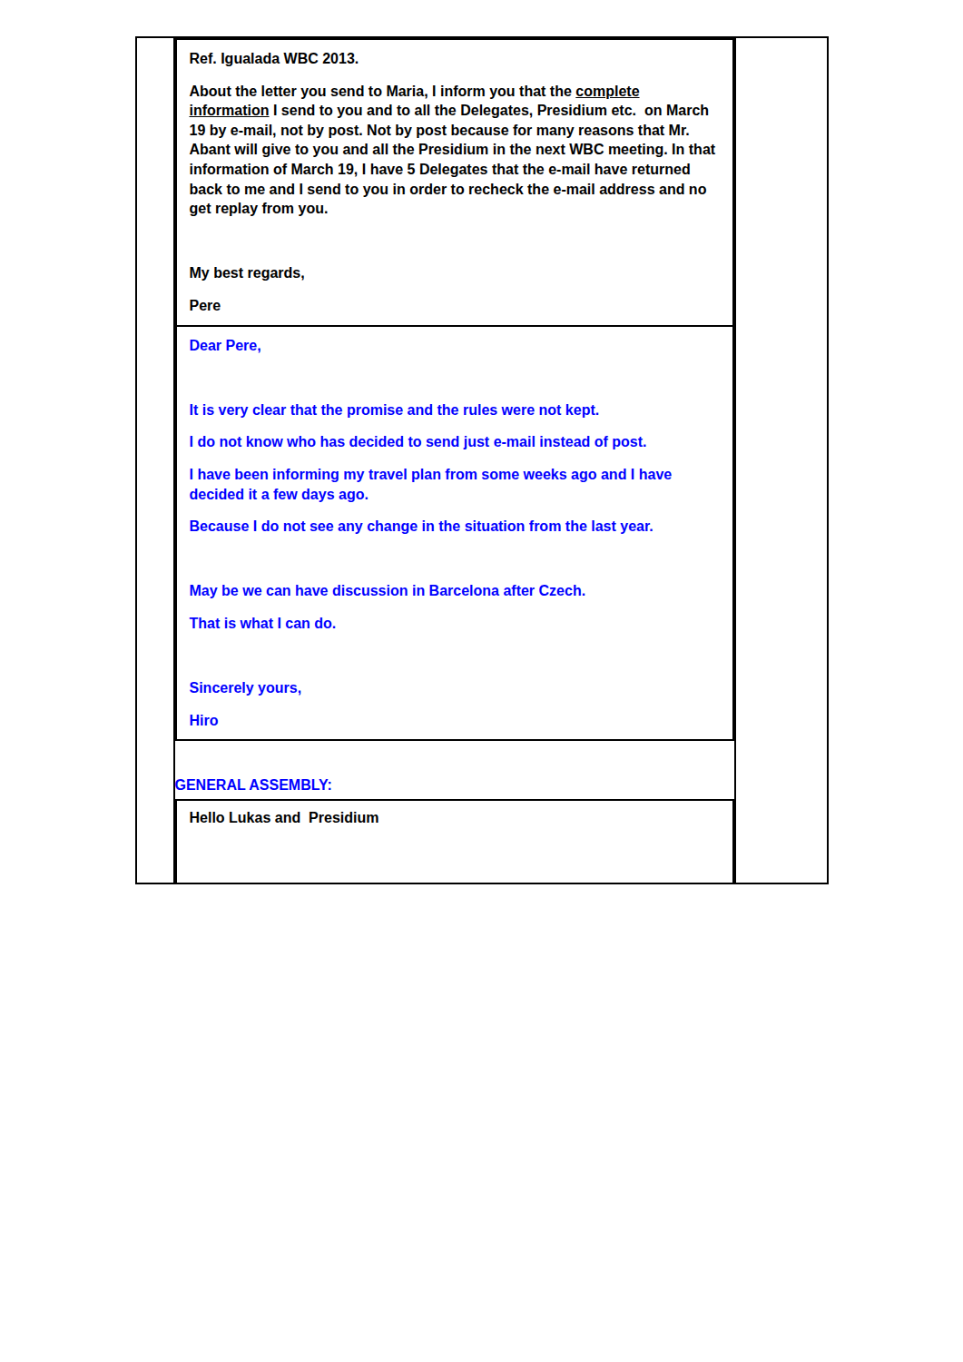| | Ref. Igualada WBC 2013. About the letter you send to Maria, I inform you that the complete information I send to you and to all the Delegates, Presidium etc. on March 19 by e-mail, not by post. Not by post because for many reasons that Mr. Abant will give to you and all the Presidium in the next WBC meeting. In that information of March 19, I have 5 Delegates that the e-mail have returned back to me and I send to you in order to recheck the e-mail address and no get replay from you. My best regards, Pere Dear Pere, It is very clear that the promise and the rules were not kept. I do not know who has decided to send just e-mail instead of post. I have been informing my travel plan from some weeks ago and I have decided it a few days ago. Because I do not see any change in the situation from the last year. May be we can have discussion in Barcelona after Czech. That is what I can do. Sincerely yours, Hiro GENERAL ASSEMBLY : Hello Lukas and Presidium | |